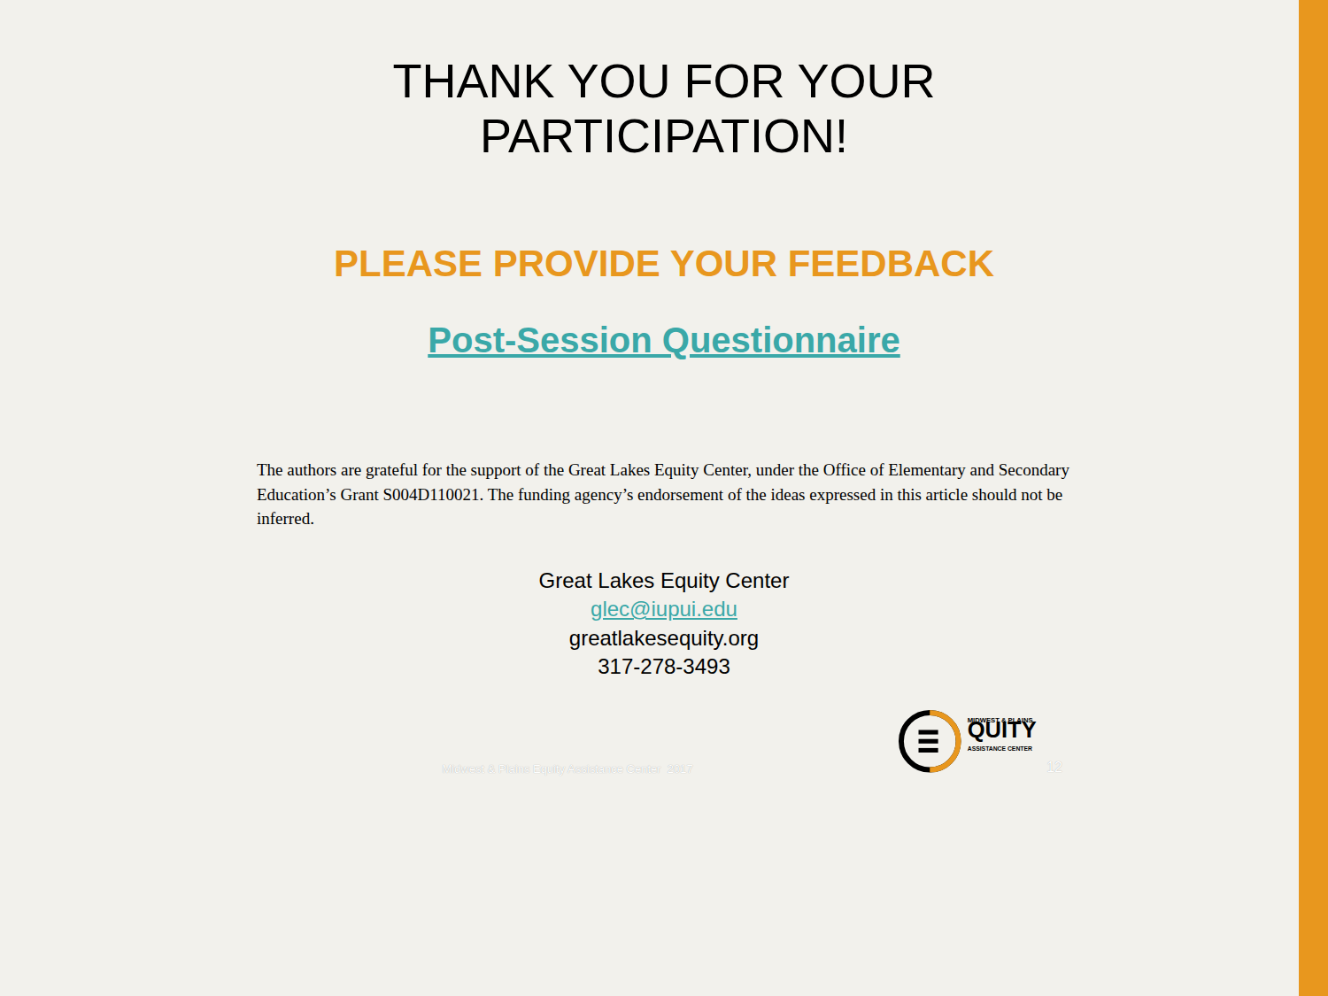THANK YOU FOR YOUR
PARTICIPATION!
PLEASE PROVIDE YOUR FEEDBACK
Post-Session Questionnaire
The authors are grateful for the support of the Great Lakes Equity Center, under the Office of Elementary and Secondary Education’s Grant S004D110021. The funding agency’s endorsement of the ideas expressed in this article should not be inferred.
Great Lakes Equity Center
glec@iupui.edu
greatlakesequity.org
317-278-3493
Midwest & Plains Equity Assistance Center 2017
QUITY MIDWEST & PLAINS ASSISTANCE CENTER
12